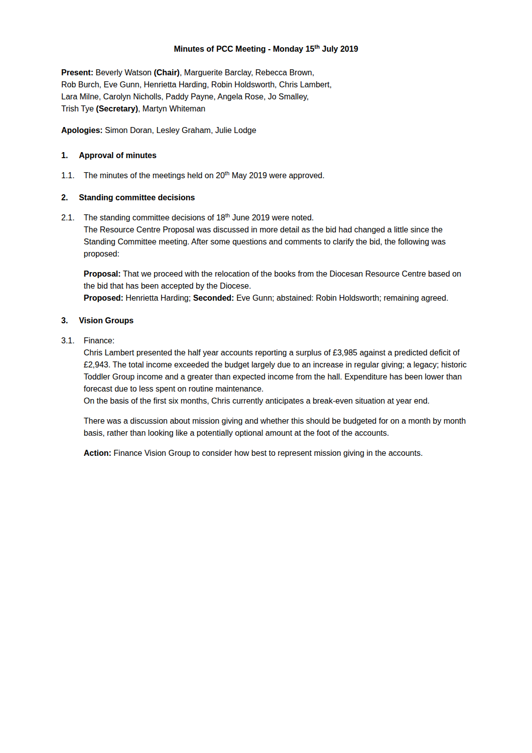Minutes of PCC Meeting - Monday 15th July 2019
Present: Beverly Watson (Chair), Marguerite Barclay, Rebecca Brown,
Rob Burch, Eve Gunn, Henrietta Harding, Robin Holdsworth, Chris Lambert,
Lara Milne, Carolyn Nicholls, Paddy Payne, Angela Rose, Jo Smalley,
Trish Tye (Secretary), Martyn Whiteman
Apologies: Simon Doran, Lesley Graham, Julie Lodge
1. Approval of minutes
1.1.
The minutes of the meetings held on 20th May 2019 were approved.
2. Standing committee decisions
2.1.
The standing committee decisions of 18th June 2019 were noted.
The Resource Centre Proposal was discussed in more detail as the bid had changed a little since the Standing Committee meeting. After some questions and comments to clarify the bid, the following was proposed:
Proposal: That we proceed with the relocation of the books from the Diocesan Resource Centre based on the bid that has been accepted by the Diocese.
Proposed: Henrietta Harding; Seconded: Eve Gunn; abstained: Robin Holdsworth; remaining agreed.
3. Vision Groups
3.1.
Finance:
Chris Lambert presented the half year accounts reporting a surplus of £3,985 against a predicted deficit of £2,943. The total income exceeded the budget largely due to an increase in regular giving; a legacy; historic Toddler Group income and a greater than expected income from the hall. Expenditure has been lower than forecast due to less spent on routine maintenance.
On the basis of the first six months, Chris currently anticipates a break-even situation at year end.
There was a discussion about mission giving and whether this should be budgeted for on a month by month basis, rather than looking like a potentially optional amount at the foot of the accounts.
Action: Finance Vision Group to consider how best to represent mission giving in the accounts.